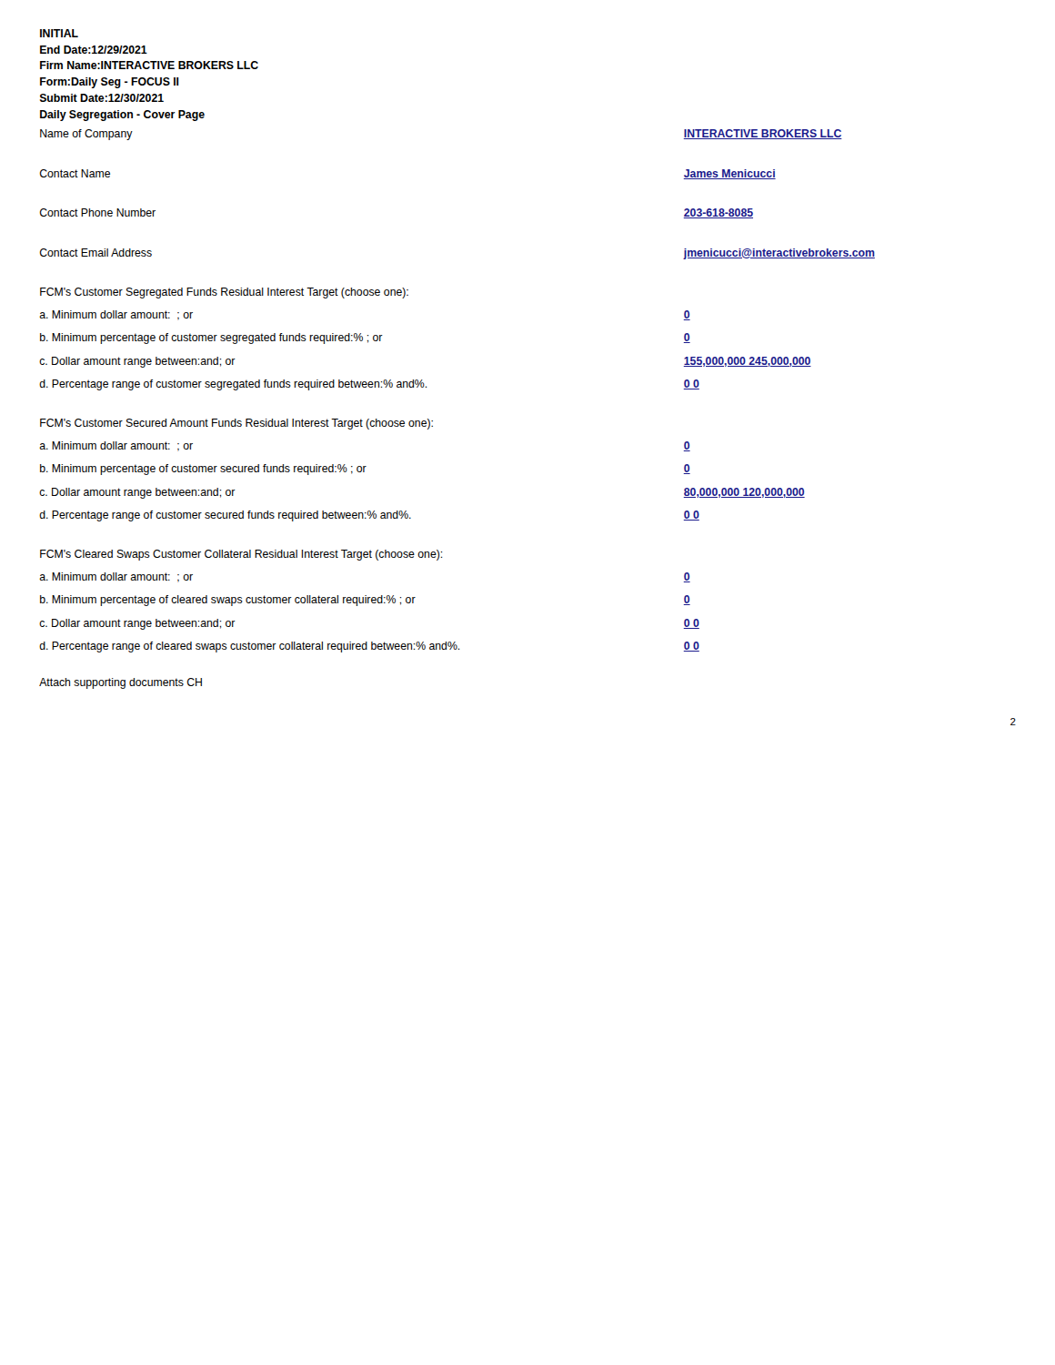INITIAL
End Date:12/29/2021
Firm Name:INTERACTIVE BROKERS LLC
Form:Daily Seg - FOCUS II
Submit Date:12/30/2021
Daily Segregation - Cover Page
| Name of Company | INTERACTIVE BROKERS LLC |
| Contact Name | James Menicucci |
| Contact Phone Number | 203-618-8085 |
| Contact Email Address | jmenicucci@interactivebrokers.com |
| FCM's Customer Segregated Funds Residual Interest Target (choose one): | |
| a. Minimum dollar amount: ; or | 0 |
| b. Minimum percentage of customer segregated funds required:% ; or | 0 |
| c. Dollar amount range between:and; or | 155,000,000 245,000,000 |
| d. Percentage range of customer segregated funds required between:% and%. | 0 0 |
| FCM's Customer Secured Amount Funds Residual Interest Target (choose one): | |
| a. Minimum dollar amount: ; or | 0 |
| b. Minimum percentage of customer secured funds required:% ; or | 0 |
| c. Dollar amount range between:and; or | 80,000,000 120,000,000 |
| d. Percentage range of customer secured funds required between:% and%. | 0 0 |
| FCM's Cleared Swaps Customer Collateral Residual Interest Target (choose one): | |
| a. Minimum dollar amount: ; or | 0 |
| b. Minimum percentage of cleared swaps customer collateral required:% ; or | 0 |
| c. Dollar amount range between:and; or | 0 0 |
| d. Percentage range of cleared swaps customer collateral required between:% and%. | 0 0 |
Attach supporting documents CH
2